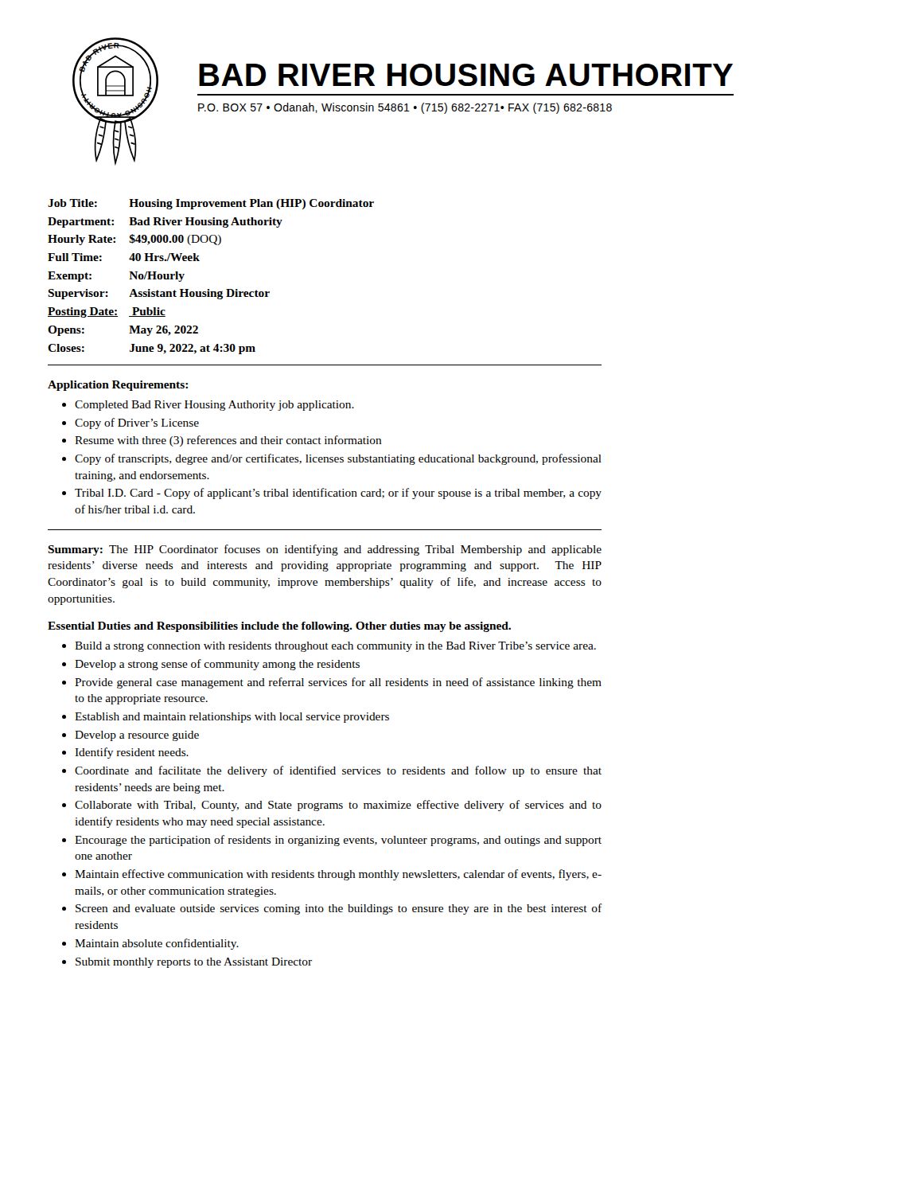BAD RIVER HOUSING AUTHORITY
BAD RIVER HOUSING AUTHORITY
P.O. BOX 57 • Odanah, Wisconsin 54861 • (715) 682-2271• FAX (715) 682-6818
| Job Title: | Housing Improvement Plan (HIP) Coordinator |
| Department: | Bad River Housing Authority |
| Hourly Rate: | $49,000.00 (DOQ) |
| Full Time: | 40 Hrs./Week |
| Exempt: | No/Hourly |
| Supervisor: | Assistant Housing Director |
| Posting Date: | Public |
| Opens: | May 26, 2022 |
| Closes: | June 9, 2022, at 4:30 pm |
Application Requirements:
Completed Bad River Housing Authority job application.
Copy of Driver’s License
Resume with three (3) references and their contact information
Copy of transcripts, degree and/or certificates, licenses substantiating educational background, professional training, and endorsements.
Tribal I.D. Card - Copy of applicant’s tribal identification card; or if your spouse is a tribal member, a copy of his/her tribal i.d. card.
Summary: The HIP Coordinator focuses on identifying and addressing Tribal Membership and applicable residents’ diverse needs and interests and providing appropriate programming and support. The HIP Coordinator’s goal is to build community, improve memberships’ quality of life, and increase access to opportunities.
Essential Duties and Responsibilities include the following. Other duties may be assigned.
Build a strong connection with residents throughout each community in the Bad River Tribe’s service area.
Develop a strong sense of community among the residents
Provide general case management and referral services for all residents in need of assistance linking them to the appropriate resource.
Establish and maintain relationships with local service providers
Develop a resource guide
Identify resident needs.
Coordinate and facilitate the delivery of identified services to residents and follow up to ensure that residents’ needs are being met.
Collaborate with Tribal, County, and State programs to maximize effective delivery of services and to identify residents who may need special assistance.
Encourage the participation of residents in organizing events, volunteer programs, and outings and support one another
Maintain effective communication with residents through monthly newsletters, calendar of events, flyers, e-mails, or other communication strategies.
Screen and evaluate outside services coming into the buildings to ensure they are in the best interest of residents
Maintain absolute confidentiality.
Submit monthly reports to the Assistant Director